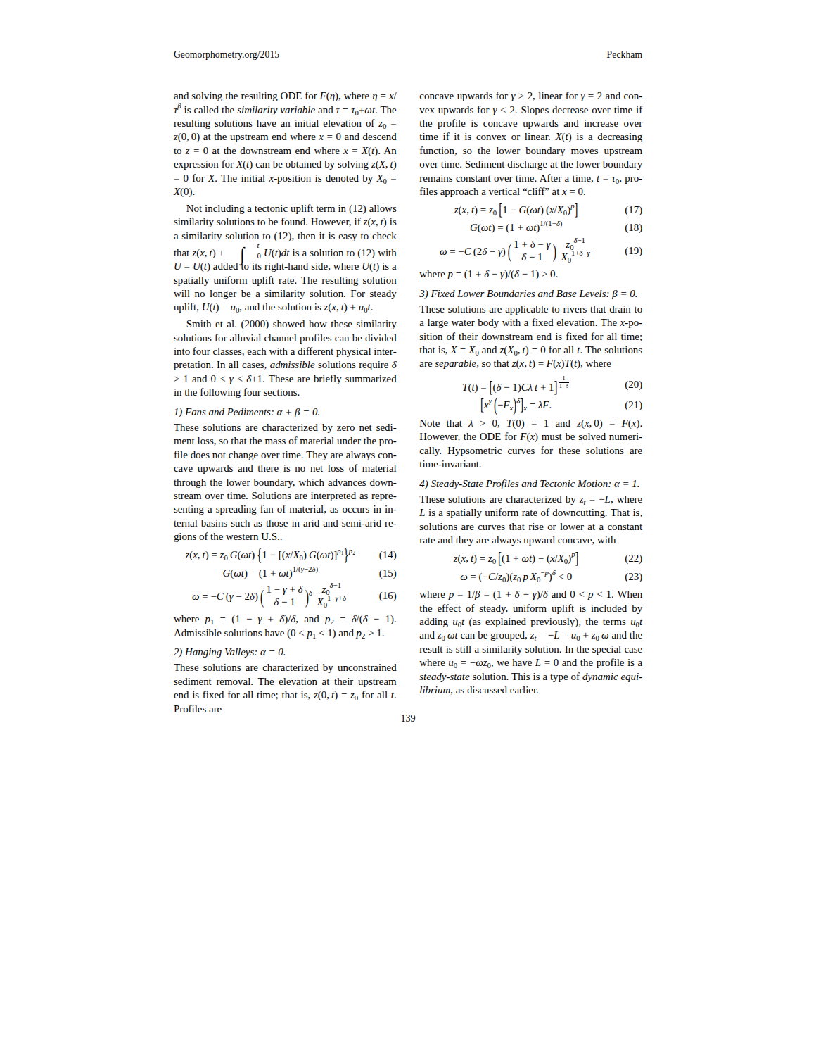Geomorphometry.org/2015
Peckham
and solving the resulting ODE for F(η), where η = x/τβ is called the similarity variable and τ = τ0+ωt. The resulting solutions have an initial elevation of z0 = z(0, 0) at the upstream end where x = 0 and descend to z = 0 at the downstream end where x = X(t). An expression for X(t) can be obtained by solving z(X, t) = 0 for X. The initial x-position is denoted by X0 = X(0).
Not including a tectonic uplift term in (12) allows similarity solutions to be found. However, if z(x, t) is a similarity solution to (12), then it is easy to check that z(x, t) + ∫t 0 U(t)dt is a solution to (12) with U = U(t) added to its right-hand side, where U(t) is a spatially uniform uplift rate. The resulting solution will no longer be a similarity solution. For steady uplift, U(t) = u0, and the solution is z(x, t) + u0t.
Smith et al. (2000) showed how these similarity solutions for alluvial channel profiles can be divided into four classes, each with a different physical interpretation. In all cases, admissible solutions require δ > 1 and 0 < γ < δ+1. These are briefly summarized in the following four sections.
1) Fans and Pediments: α + β = 0.
These solutions are characterized by zero net sediment loss, so that the mass of material under the profile does not change over time. They are always concave upwards and there is no net loss of material through the lower boundary, which advances downstream over time. Solutions are interpreted as representing a spreading fan of material, as occurs in internal basins such as those in arid and semi-arid regions of the western U.S..
z(x, t) = z0 G(ωt) {1 − [(x/X0) G(ωt)]p1}p2
(14)
G(ωt) = (1 + ωt)1/(γ−2δ)
(15)
ω = −C (γ − 2δ) (1 − γ + δ δ − 1)δ z0δ−1 X01−γ+δ
(16)
where p1 = (1 − γ + δ)/δ, and p2 = δ/(δ − 1). Admissible solutions have (0 < p1 < 1) and p2 > 1.
2) Hanging Valleys: α = 0.
These solutions are characterized by unconstrained sediment removal. The elevation at their upstream end is fixed for all time; that is, z(0, t) = z0 for all t. Profiles are
concave upwards for γ > 2, linear for γ = 2 and convex upwards for γ < 2. Slopes decrease over time if the profile is concave upwards and increase over time if it is convex or linear. X(t) is a decreasing function, so the lower boundary moves upstream over time. Sediment discharge at the lower boundary remains constant over time. After a time, t = τ0, profiles approach a vertical “cliff” at x = 0.
z(x, t) = z0 [1 − G(ωt) (x/X0)p]
(17)
G(ωt) = (1 + ωt)1/(1−δ)
(18)
ω = −C (2δ − γ) (1 + δ − γ δ − 1) z0δ−1 X01+δ−γ
(19)
where p = (1 + δ − γ)/(δ − 1) > 0.
3) Fixed Lower Boundaries and Base Levels: β = 0.
These solutions are applicable to rivers that drain to a large water body with a fixed elevation. The x-position of their downstream end is fixed for all time; that is, X = X0 and z(X0, t) = 0 for all t. The solutions are separable, so that z(x, t) = F(x)T(t), where
T(t) = [(δ − 1)Cλ t + 1]11−δ
(20)
[xγ (−Fx)δ]x = λF.
(21)
Note that λ > 0, T(0) = 1 and z(x, 0) = F(x). However, the ODE for F(x) must be solved numerically. Hypsometric curves for these solutions are time-invariant.
4) Steady-State Profiles and Tectonic Motion: α = 1.
These solutions are characterized by zt = −L, where L is a spatially uniform rate of downcutting. That is, solutions are curves that rise or lower at a constant rate and they are always upward concave, with
z(x, t) = z0 [(1 + ωt) − (x/X0)p]
(22)
ω = (−C/z0)(z0 p X0−p)δ < 0
(23)
where p = 1/β = (1 + δ − γ)/δ and 0 < p < 1. When the effect of steady, uniform uplift is included by adding u0t (as explained previously), the terms u0t and z0 ωt can be grouped, zt = −L = u0 + z0 ω and the result is still a similarity solution. In the special case where u0 = −ωz0, we have L = 0 and the profile is a steady-state solution. This is a type of dynamic equilibrium, as discussed earlier.
139